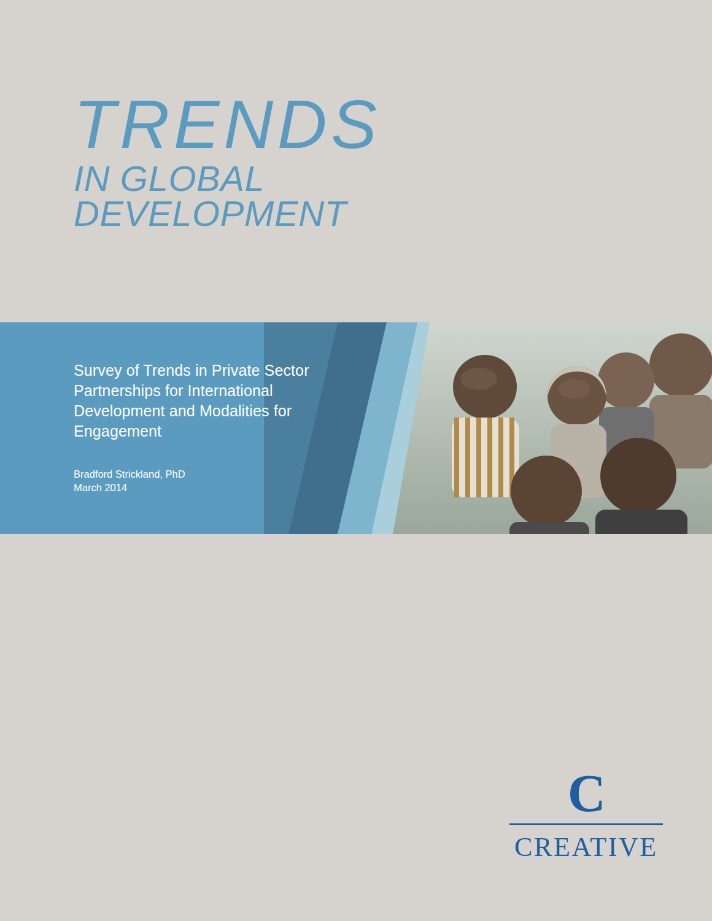TRENDS IN GLOBAL DEVELOPMENT
Survey of Trends in Private Sector Partnerships for International Development and Modalities for Engagement
Bradford Strickland, PhD
March 2014
C
CREATIVE